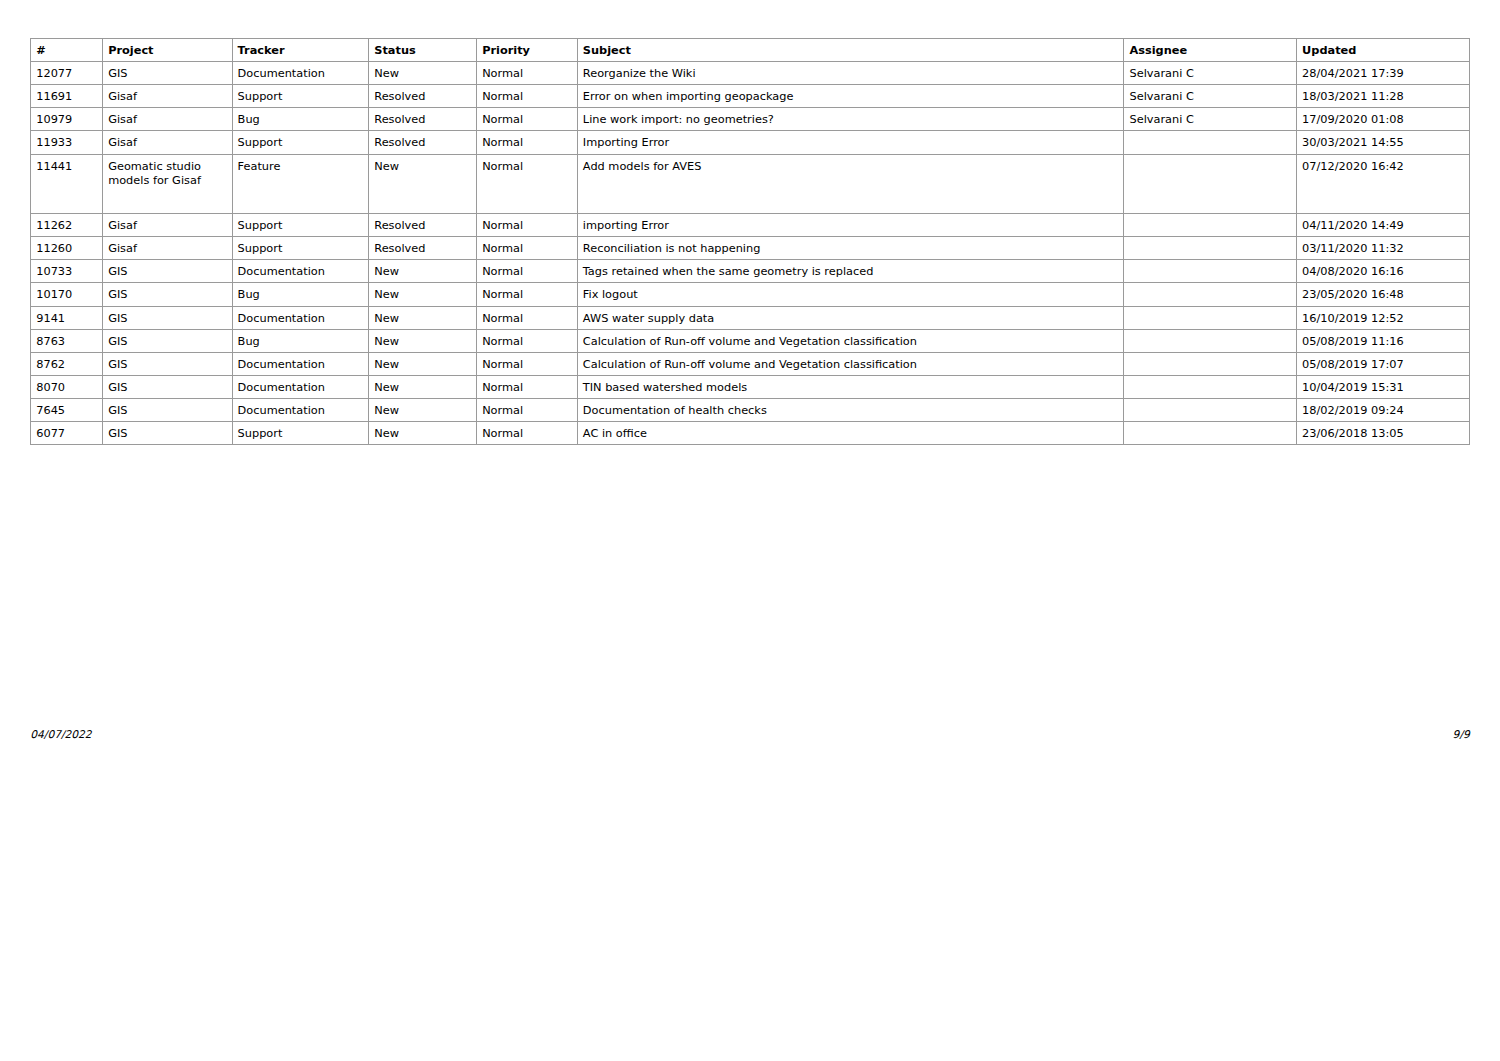| # | Project | Tracker | Status | Priority | Subject | Assignee | Updated |
| --- | --- | --- | --- | --- | --- | --- | --- |
| 12077 | GIS | Documentation | New | Normal | Reorganize the Wiki | Selvarani C | 28/04/2021 17:39 |
| 11691 | Gisaf | Support | Resolved | Normal | Error on when importing geopackage | Selvarani C | 18/03/2021 11:28 |
| 10979 | Gisaf | Bug | Resolved | Normal | Line work import: no geometries? | Selvarani C | 17/09/2020 01:08 |
| 11933 | Gisaf | Support | Resolved | Normal | Importing Error | | 30/03/2021 14:55 |
| 11441 | Geomatic studio models for Gisaf | Feature | New | Normal | Add models for AVES | | 07/12/2020 16:42 |
| 11262 | Gisaf | Support | Resolved | Normal | importing Error | | 04/11/2020 14:49 |
| 11260 | Gisaf | Support | Resolved | Normal | Reconciliation is not happening | | 03/11/2020 11:32 |
| 10733 | GIS | Documentation | New | Normal | Tags retained when the same geometry is replaced | | 04/08/2020 16:16 |
| 10170 | GIS | Bug | New | Normal | Fix logout | | 23/05/2020 16:48 |
| 9141 | GIS | Documentation | New | Normal | AWS water supply data | | 16/10/2019 12:52 |
| 8763 | GIS | Bug | New | Normal | Calculation of Run-off volume and Vegetation classification | | 05/08/2019 11:16 |
| 8762 | GIS | Documentation | New | Normal | Calculation of Run-off volume and Vegetation classification | | 05/08/2019 17:07 |
| 8070 | GIS | Documentation | New | Normal | TIN based watershed models | | 10/04/2019 15:31 |
| 7645 | GIS | Documentation | New | Normal | Documentation of health checks | | 18/02/2019 09:24 |
| 6077 | GIS | Support | New | Normal | AC in office | | 23/06/2018 13:05 |
04/07/2022 9/9